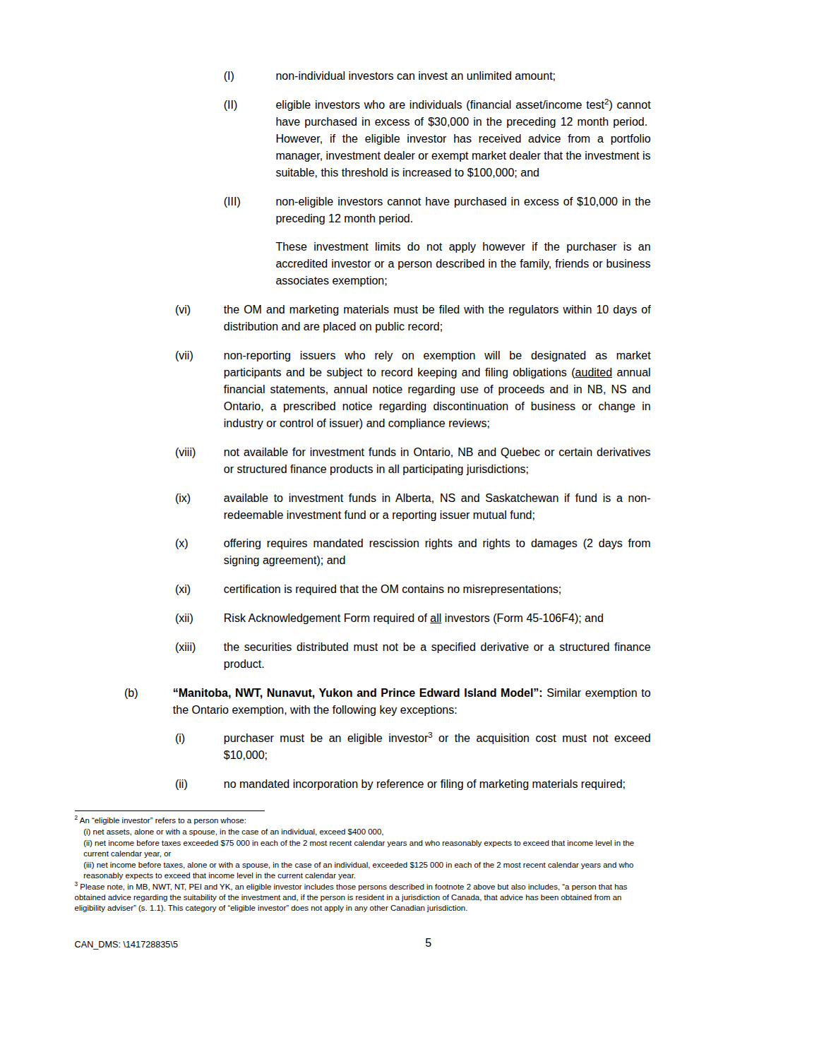(I)
non-individual investors can invest an unlimited amount;
(II)
eligible investors who are individuals (financial asset/income test2) cannot have purchased in excess of $30,000 in the preceding 12 month period. However, if the eligible investor has received advice from a portfolio manager, investment dealer or exempt market dealer that the investment is suitable, this threshold is increased to $100,000; and
(III)
non-eligible investors cannot have purchased in excess of $10,000 in the preceding 12 month period.
These investment limits do not apply however if the purchaser is an accredited investor or a person described in the family, friends or business associates exemption;
(vi)
the OM and marketing materials must be filed with the regulators within 10 days of distribution and are placed on public record;
(vii)
non-reporting issuers who rely on exemption will be designated as market participants and be subject to record keeping and filing obligations (audited annual financial statements, annual notice regarding use of proceeds and in NB, NS and Ontario, a prescribed notice regarding discontinuation of business or change in industry or control of issuer) and compliance reviews;
(viii)
not available for investment funds in Ontario, NB and Quebec or certain derivatives or structured finance products in all participating jurisdictions;
(ix)
available to investment funds in Alberta, NS and Saskatchewan if fund is a non-redeemable investment fund or a reporting issuer mutual fund;
(x)
offering requires mandated rescission rights and rights to damages (2 days from signing agreement); and
(xi)
certification is required that the OM contains no misrepresentations;
(xii)
Risk Acknowledgement Form required of all investors (Form 45-106F4); and
(xiii)
the securities distributed must not be a specified derivative or a structured finance product.
(b)
“Manitoba, NWT, Nunavut, Yukon and Prince Edward Island Model”: Similar exemption to the Ontario exemption, with the following key exceptions:
(i)
purchaser must be an eligible investor3 or the acquisition cost must not exceed $10,000;
(ii)
no mandated incorporation by reference or filing of marketing materials required;
2 An “eligible investor” refers to a person whose:
(i) net assets, alone or with a spouse, in the case of an individual, exceed $400 000,
(ii) net income before taxes exceeded $75 000 in each of the 2 most recent calendar years and who reasonably expects to exceed that income level in the current calendar year, or
(iii) net income before taxes, alone or with a spouse, in the case of an individual, exceeded $125 000 in each of the 2 most recent calendar years and who reasonably expects to exceed that income level in the current calendar year.
3 Please note, in MB, NWT, NT, PEI and YK, an eligible investor includes those persons described in footnote 2 above but also includes, “a person that has obtained advice regarding the suitability of the investment and, if the person is resident in a jurisdiction of Canada, that advice has been obtained from an eligibility adviser” (s. 1.1). This category of “eligible investor” does not apply in any other Canadian jurisdiction.
CAN_DMS: \141728835\5
5